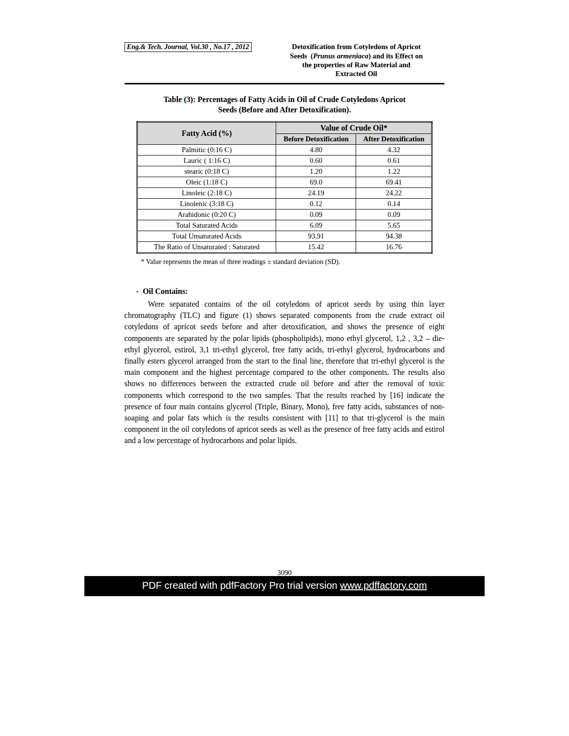Eng.& Tech. Journal, Vol.30 , No.17 , 2012
Detoxification from Cotyledons of Apricot
Seeds (Prunus armeniaca) and its Effect on
the properties of Raw Material and
Extracted Oil
Table (3): Percentages of Fatty Acids in Oil of Crude Cotyledons Apricot
Seeds (Before and After Detoxification).
| Fatty Acid (%) | Value of Crude Oil* |
| --- | --- |
| Before Detoxification | After Detoxification |
| Palmitic (0:16 C) | 4.80 | 4.32 |
| Lauric ( 1:16 C) | 0.60 | 0.61 |
| stearic (0:18 C) | 1.20 | 1.22 |
| Oleic (1:18 C) | 69.0 | 69.41 |
| Linoleic (2:18 C) | 24.19 | 24.22 |
| Linolenic (3:18 C) | 0.12 | 0.14 |
| Arahidonic (0:20 C) | 0.09 | 0.09 |
| Total Saturated Acids | 6.09 | 5.65 |
| Total Unsaturated Acids | 93.91 | 94.38 |
| The Ratio of Unsaturated : Saturated | 15.42 | 16.76 |
* Value represents the mean of three readings ± standard deviation (SD).
- Oil Contains:
Were separated contains of the oil cotyledons of apricot seeds by using thin layer chromatography (TLC) and figure (1) shows separated components from the crude extract oil cotyledons of apricot seeds before and after detoxification, and shows the presence of eight components are separated by the polar lipids (phospholipids), mono ethyl glycerol, 1,2 , 3,2 – die-ethyl glycerol, estirol, 3,1 tri-ethyl glycerol, free fatty acids, tri-ethyl glycerol, hydrocarbons and finally esters glycerol arranged from the start to the final line, therefore that tri-ethyl glycerol is the main component and the highest percentage compared to the other components. The results also shows no differences between the extracted crude oil before and after the removal of toxic components which correspond to the two samples. That the results reached by [16] indicate the presence of four main contains glycerol (Triple, Binary, Mono), free fatty acids, substances of non- soaping and polar fats which is the results consistent with [11] to that tri-glycerol is the main component in the oil cotyledons of apricot seeds as well as the presence of free fatty acids and estirol and a low percentage of hydrocarbons and polar lipids.
3090
PDF created with pdfFactory Pro trial version www.pdffactory.com